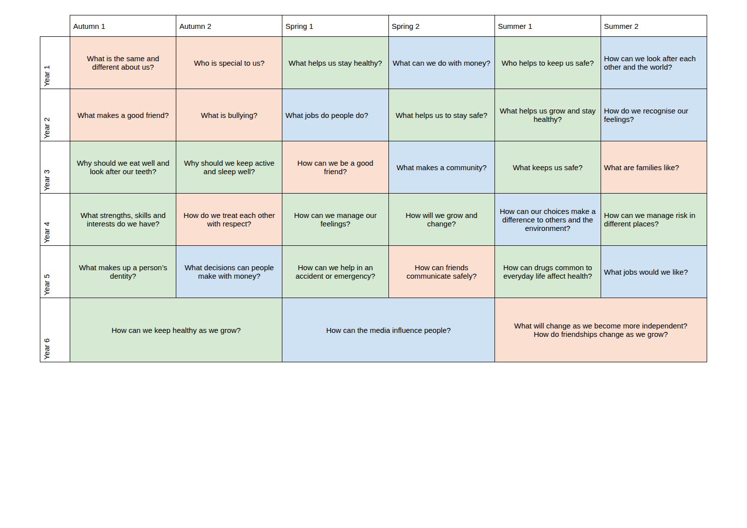| | Autumn 1 | Autumn 2 | Spring 1 | Spring 2 | Summer 1 | Summer 2 |
| --- | --- | --- | --- | --- | --- | --- |
| Year 1 | What is the same and different about us? | Who is special to us? | What helps us stay healthy? | What can we do with money? | Who helps to keep us safe? | How can we look after each other and the world? |
| Year 2 | What makes a good friend? | What is bullying? | What jobs do people do? | What helps us to stay safe? | What helps us grow and stay healthy? | How do we recognise our feelings? |
| Year 3 | Why should we eat well and look after our teeth? | Why should we keep active and sleep well? | How can we be a good friend? | What makes a community? | What keeps us safe? | What are families like? |
| Year 4 | What strengths, skills and interests do we have? | How do we treat each other with respect? | How can we manage our feelings? | How will we grow and change? | How can our choices make a difference to others and the environment? | How can we manage risk in different places? |
| Year 5 | What makes up a person’s dentity? | What decisions can people make with money? | How can we help in an accident or emergency? | How can friends communicate safely? | How can drugs common to everyday life affect health? | What jobs would we like? |
| Year 6 | How can we keep healthy as we grow? | How can the media influence people? | What will change as we become more independent? How do friendships change as we grow? |